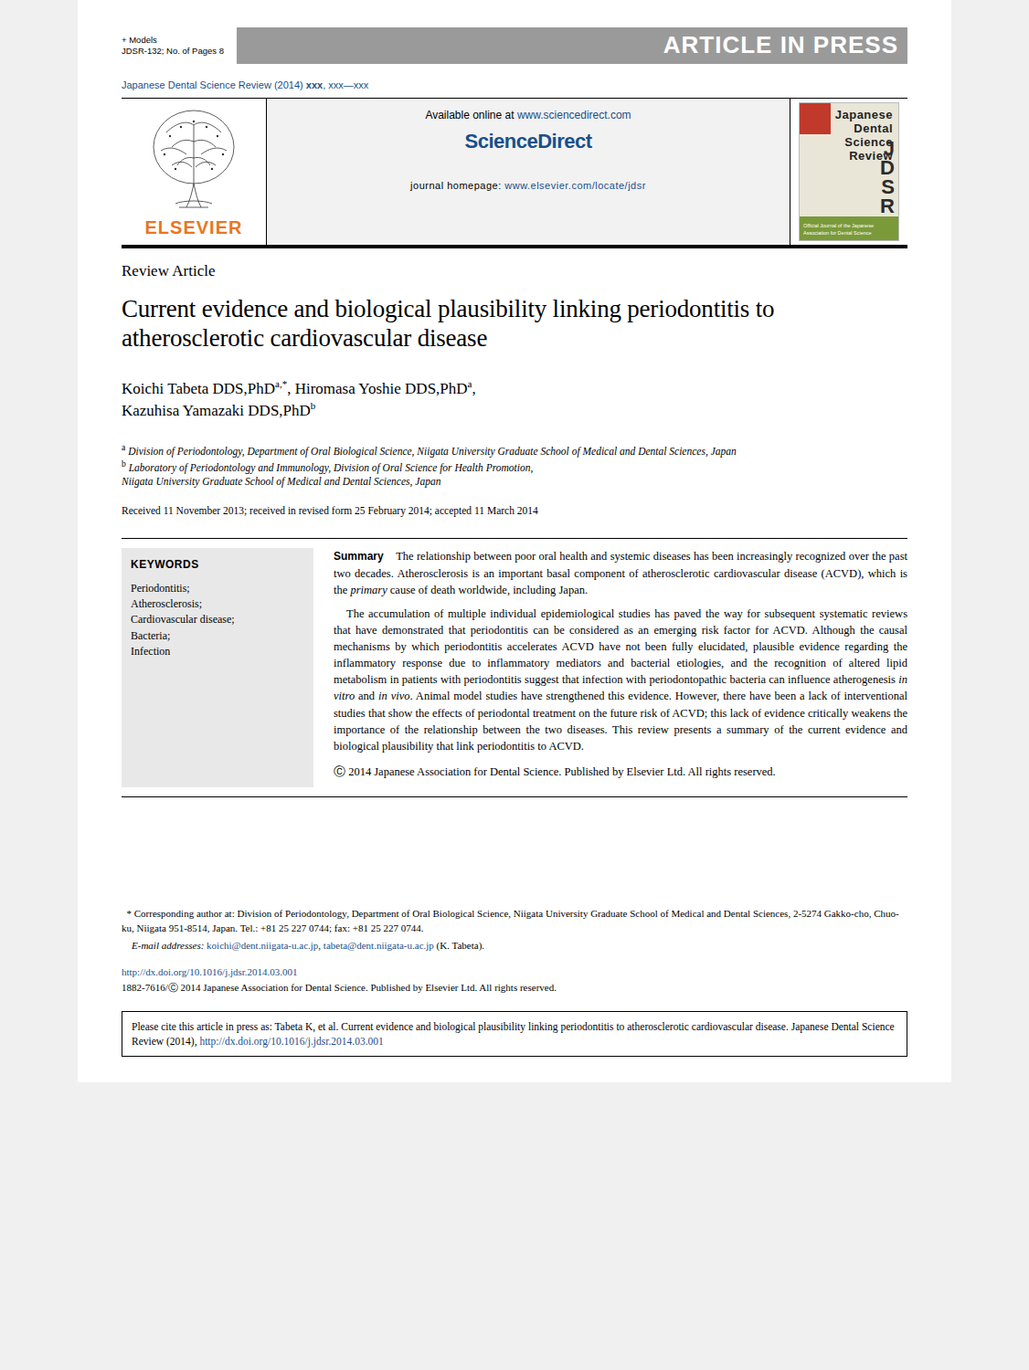+ Models
JDSR-132; No. of Pages 8
ARTICLE IN PRESS
Japanese Dental Science Review (2014) xxx, xxx—xxx
ELSEVIER
Available online at www.sciencedirect.com
Science Direct
journal homepage: www.elsevier.com/locate/jdsr
Japanese
Dental
Science
Review
J
D
S
R
Official Journal of the Japanese Association for Dental Science
Review Article
Current evidence and biological plausibility linking periodontitis to atherosclerotic cardiovascular disease
Koichi Tabeta DDS,PhDa,*, Hiromasa Yoshie DDS,PhDa,
Kazuhisa Yamazaki DDS,PhDb
a Division of Periodontology, Department of Oral Biological Science, Niigata University Graduate School of Medical and Dental Sciences, Japan
b Laboratory of Periodontology and Immunology, Division of Oral Science for Health Promotion,
Niigata University Graduate School of Medical and Dental Sciences, Japan
Received 11 November 2013; received in revised form 25 February 2014; accepted 11 March 2014
KEYWORDS
Periodontitis;
Atherosclerosis;
Cardiovascular disease;
Bacteria;
Infection
Summary The relationship between poor oral health and systemic diseases has been increasingly recognized over the past two decades. Atherosclerosis is an important basal component of atherosclerotic cardiovascular disease (ACVD), which is the primary cause of death worldwide, including Japan.
The accumulation of multiple individual epidemiological studies has paved the way for subsequent systematic reviews that have demonstrated that periodontitis can be considered as an emerging risk factor for ACVD. Although the causal mechanisms by which periodontitis accelerates ACVD have not been fully elucidated, plausible evidence regarding the inflammatory response due to inflammatory mediators and bacterial etiologies, and the recognition of altered lipid metabolism in patients with periodontitis suggest that infection with periodontopathic bacteria can influence atherogenesis in vitro and in vivo. Animal model studies have strengthened this evidence. However, there have been a lack of interventional studies that show the effects of periodontal treatment on the future risk of ACVD; this lack of evidence critically weakens the importance of the relationship between the two diseases. This review presents a summary of the current evidence and biological plausibility that link periodontitis to ACVD.
Ⓒ 2014 Japanese Association for Dental Science. Published by Elsevier Ltd. All rights reserved.
* Corresponding author at: Division of Periodontology, Department of Oral Biological Science, Niigata University Graduate School of Medical and Dental Sciences, 2-5274 Gakko-cho, Chuo-ku, Niigata 951-8514, Japan. Tel.: +81 25 227 0744; fax: +81 25 227 0744.
E-mail addresses: koichi@dent.niigata-u.ac.jp, tabeta@dent.niigata-u.ac.jp (K. Tabeta).
http://dx.doi.org/10.1016/j.jdsr.2014.03.001
1882-7616/Ⓒ 2014 Japanese Association for Dental Science. Published by Elsevier Ltd. All rights reserved.
Please cite this article in press as: Tabeta K, et al. Current evidence and biological plausibility linking periodontitis to atherosclerotic cardiovascular disease. Japanese Dental Science Review (2014), http://dx.doi.org/10.1016/j.jdsr.2014.03.001